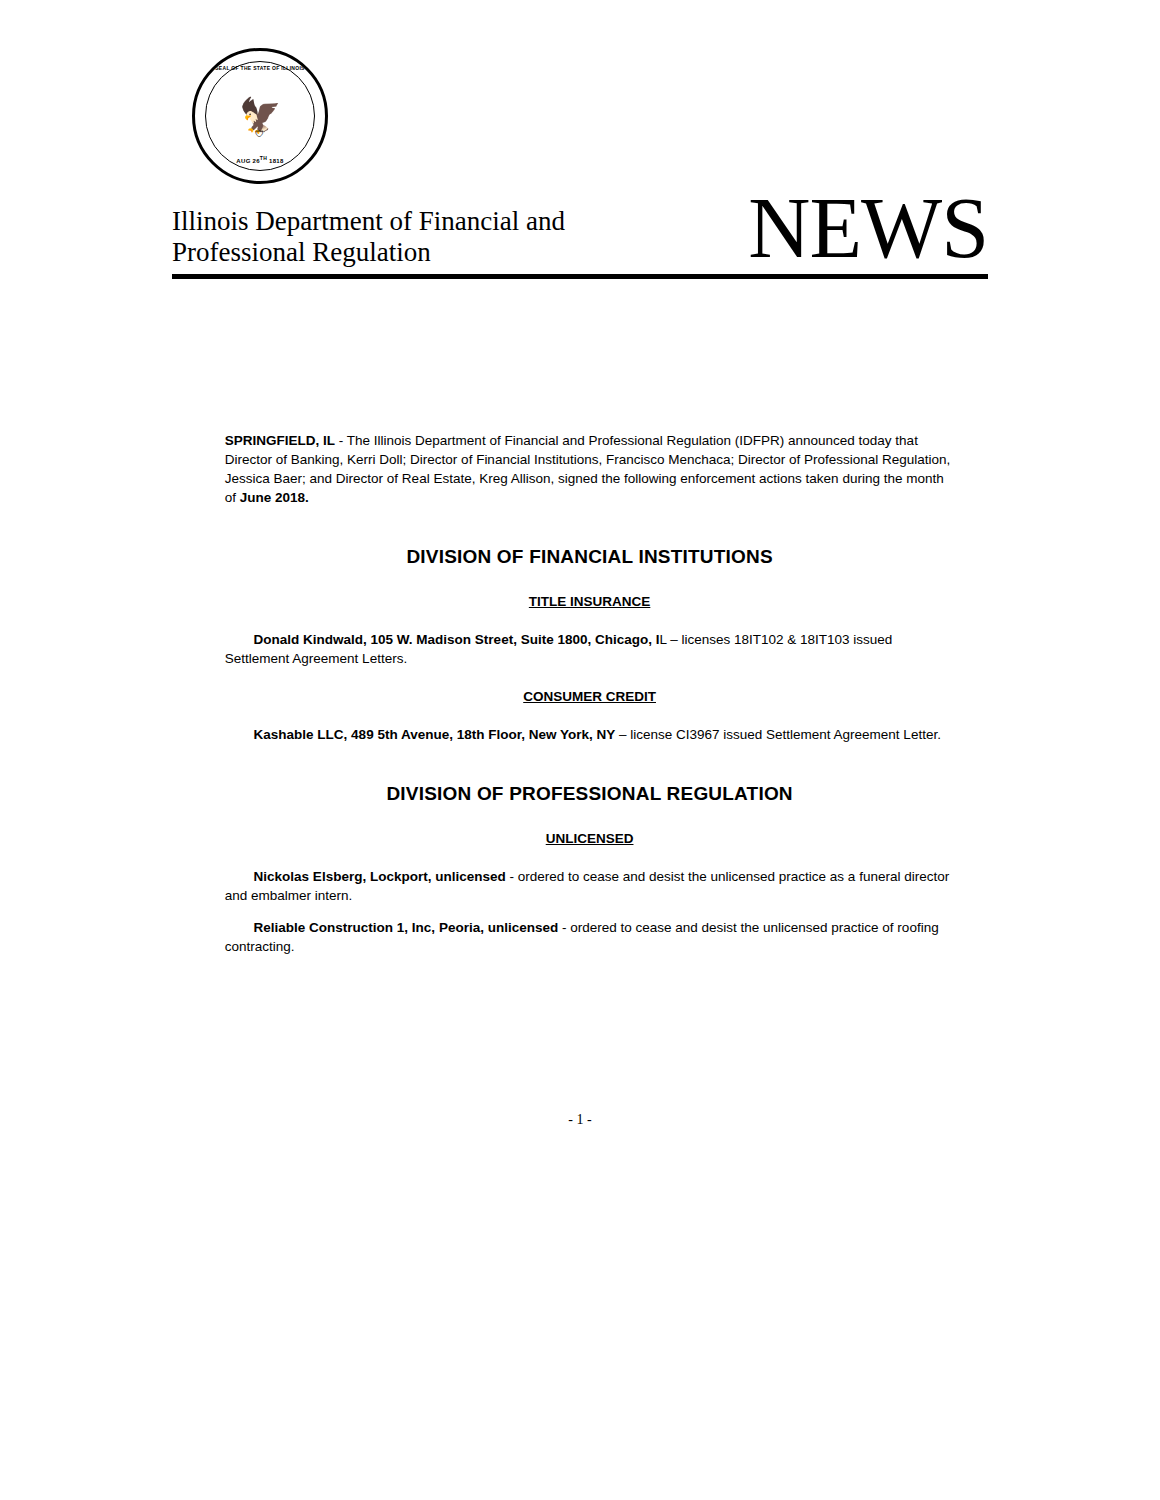SEAL OF THE STATE OF ILLINOIS
🦅
🛡
AUG 26TH 1818
Illinois Department of Financial and
Professional Regulation
NEWS
SPRINGFIELD, IL - The Illinois Department of Financial and Professional Regulation (IDFPR) announced today that Director of Banking, Kerri Doll; Director of Financial Institutions, Francisco Menchaca; Director of Professional Regulation, Jessica Baer; and Director of Real Estate, Kreg Allison, signed the following enforcement actions taken during the month of June 2018.
DIVISION OF FINANCIAL INSTITUTIONS
TITLE INSURANCE
Donald Kindwald, 105 W. Madison Street, Suite 1800, Chicago, IL – licenses 18IT102 & 18IT103 issued Settlement Agreement Letters.
CONSUMER CREDIT
Kashable LLC, 489 5th Avenue, 18th Floor, New York, NY – license CI3967 issued Settlement Agreement Letter.
DIVISION OF PROFESSIONAL REGULATION
UNLICENSED
Nickolas Elsberg, Lockport, unlicensed - ordered to cease and desist the unlicensed practice as a funeral director and embalmer intern.
Reliable Construction 1, Inc, Peoria, unlicensed - ordered to cease and desist the unlicensed practice of roofing contracting.
- 1 -